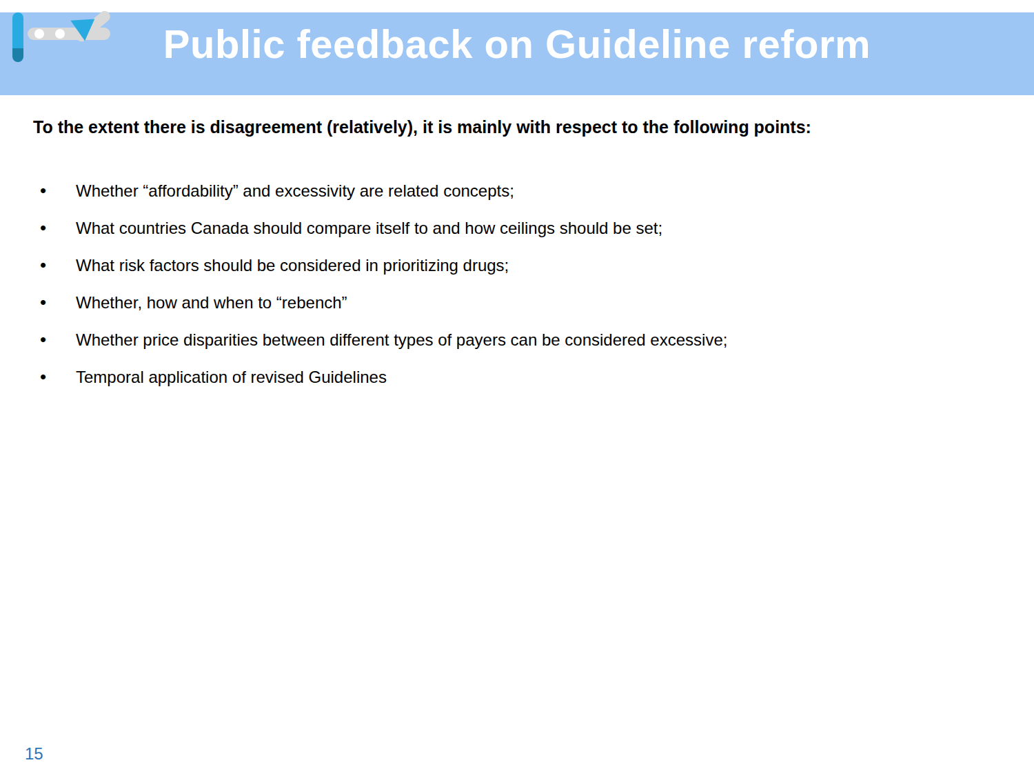Public feedback on Guideline reform
To the extent there is disagreement (relatively), it is mainly with respect to the following points:
Whether “affordability” and excessivity are related concepts;
What countries Canada should compare itself to and how ceilings should be set;
What risk factors should be considered in prioritizing drugs;
Whether, how and when to “rebench”
Whether price disparities between different types of payers can be considered excessive;
Temporal application of revised Guidelines
15